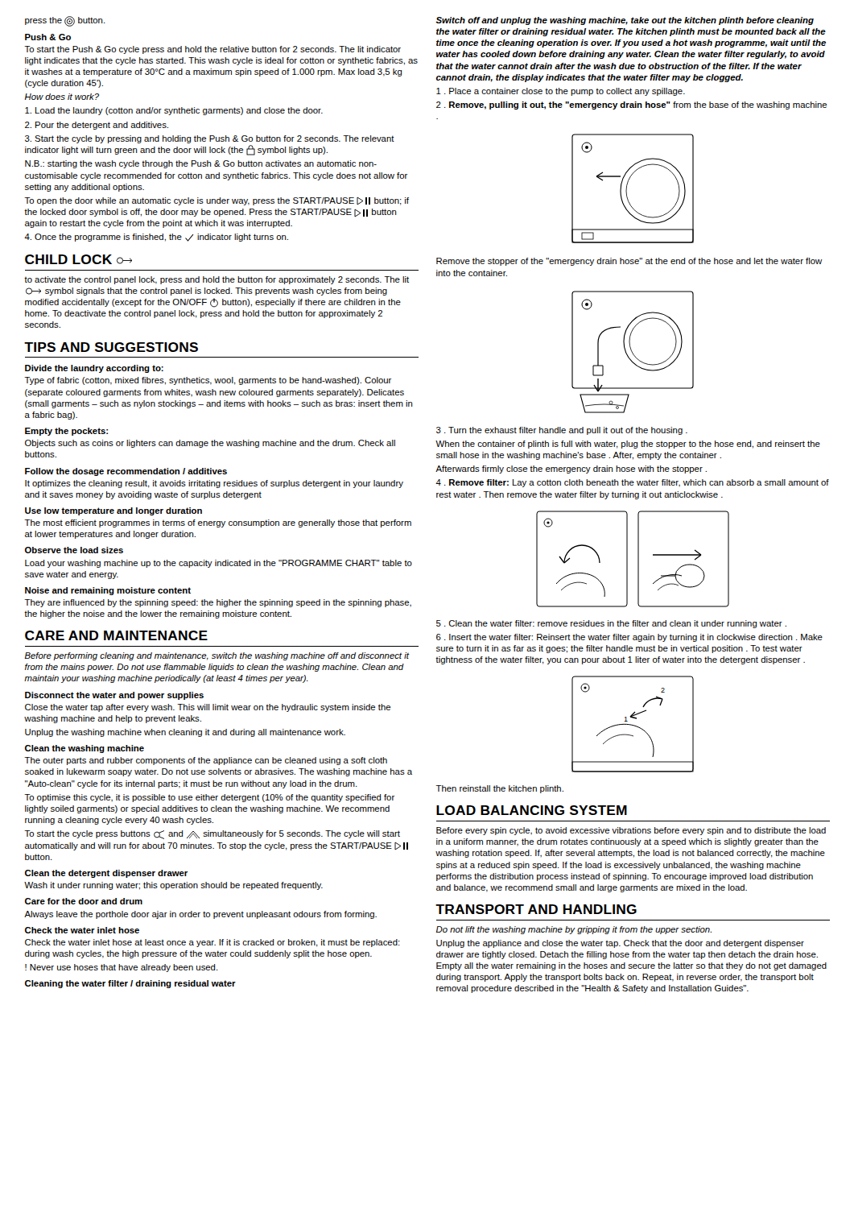press the button.
Push & Go
To start the Push & Go cycle press and hold the relative button for 2 seconds. The lit indicator light indicates that the cycle has started. This wash cycle is ideal for cotton or synthetic fabrics, as it washes at a temperature of 30°C and a maximum spin speed of 1.000 rpm. Max load 3,5 kg (cycle duration 45').
How does it work?
1. Load the laundry (cotton and/or synthetic garments) and close the door.
2. Pour the detergent and additives.
3. Start the cycle by pressing and holding the Push & Go button for 2 seconds. The relevant indicator light will turn green and the door will lock (the symbol lights up).
N.B.: starting the wash cycle through the Push & Go button activates an automatic non-customisable cycle recommended for cotton and synthetic fabrics. This cycle does not allow for setting any additional options.
To open the door while an automatic cycle is under way, press the START/PAUSE button; if the locked door symbol is off, the door may be opened. Press the START/PAUSE button again to restart the cycle from the point at which it was interrupted.
4. Once the programme is finished, the indicator light turns on.
CHILD LOCK
to activate the control panel lock, press and hold the button for approximately 2 seconds. The lit symbol signals that the control panel is locked. This prevents wash cycles from being modified accidentally (except for the ON/OFF button), especially if there are children in the home. To deactivate the control panel lock, press and hold the button for approximately 2 seconds.
TIPS AND SUGGESTIONS
Divide the laundry according to:
Type of fabric (cotton, mixed fibres, synthetics, wool, garments to be hand-washed). Colour (separate coloured garments from whites, wash new coloured garments separately). Delicates (small garments – such as nylon stockings – and items with hooks – such as bras: insert them in a fabric bag).
Empty the pockets:
Objects such as coins or lighters can damage the washing machine and the drum. Check all buttons.
Follow the dosage recommendation / additives
It optimizes the cleaning result, it avoids irritating residues of surplus detergent in your laundry and it saves money by avoiding waste of surplus detergent
Use low temperature and longer duration
The most efficient programmes in terms of energy consumption are generally those that perform at lower temperatures and longer duration.
Observe the load sizes
Load your washing machine up to the capacity indicated in the "PROGRAMME CHART" table to save water and energy.
Noise and remaining moisture content
They are influenced by the spinning speed: the higher the spinning speed in the spinning phase, the higher the noise and the lower the remaining moisture content.
CARE AND MAINTENANCE
Before performing cleaning and maintenance, switch the washing machine off and disconnect it from the mains power. Do not use flammable liquids to clean the washing machine. Clean and maintain your washing machine periodically (at least 4 times per year).
Disconnect the water and power supplies
Close the water tap after every wash. This will limit wear on the hydraulic system inside the washing machine and help to prevent leaks.
Unplug the washing machine when cleaning it and during all maintenance work.
Clean the washing machine
The outer parts and rubber components of the appliance can be cleaned using a soft cloth soaked in lukewarm soapy water. Do not use solvents or abrasives. The washing machine has a "Auto-clean" cycle for its internal parts; it must be run without any load in the drum.
To optimise this cycle, it is possible to use either detergent (10% of the quantity specified for lightly soiled garments) or special additives to clean the washing machine. We recommend running a cleaning cycle every 40 wash cycles.
To start the cycle press buttons and simultaneously for 5 seconds. The cycle will start automatically and will run for about 70 minutes. To stop the cycle, press the START/PAUSE button.
Clean the detergent dispenser drawer
Wash it under running water; this operation should be repeated frequently.
Care for the door and drum
Always leave the porthole door ajar in order to prevent unpleasant odours from forming.
Check the water inlet hose
Check the water inlet hose at least once a year. If it is cracked or broken, it must be replaced: during wash cycles, the high pressure of the water could suddenly split the hose open.
! Never use hoses that have already been used.
Cleaning the water filter / draining residual water
Switch off and unplug the washing machine, take out the kitchen plinth before cleaning the water filter or draining residual water. The kitchen plinth must be mounted back all the time once the cleaning operation is over. If you used a hot wash programme, wait until the water has cooled down before draining any water. Clean the water filter regularly, to avoid that the water cannot drain after the wash due to obstruction of the filter. If the water cannot drain, the display indicates that the water filter may be clogged.
1 . Place a container close to the pump to collect any spillage.
2 . Remove, pulling it out, the "emergency drain hose" from the base of the washing machine .
Remove the stopper of the "emergency drain hose" at the end of the hose and let the water flow into the container.
3 . Turn the exhaust filter handle and pull it out of the housing .
When the container of plinth is full with water, plug the stopper to the hose end, and reinsert the small hose in the washing machine's base . After, empty the container .
Afterwards firmly close the emergency drain hose with the stopper .
4 . Remove filter: Lay a cotton cloth beneath the water filter, which can absorb a small amount of rest water . Then remove the water filter by turning it out anticlockwise .
5 . Clean the water filter: remove residues in the filter and clean it under running water .
6 . Insert the water filter: Reinsert the water filter again by turning it in clockwise direction . Make sure to turn it in as far as it goes; the filter handle must be in vertical position . To test water tightness of the water filter, you can pour about 1 liter of water into the detergent dispenser .
2 1
Then reinstall the kitchen plinth.
LOAD BALANCING SYSTEM
Before every spin cycle, to avoid excessive vibrations before every spin and to distribute the load in a uniform manner, the drum rotates continuously at a speed which is slightly greater than the washing rotation speed. If, after several attempts, the load is not balanced correctly, the machine spins at a reduced spin speed. If the load is excessively unbalanced, the washing machine performs the distribution process instead of spinning. To encourage improved load distribution and balance, we recommend small and large garments are mixed in the load.
TRANSPORT AND HANDLING
Do not lift the washing machine by gripping it from the upper section.
Unplug the appliance and close the water tap. Check that the door and detergent dispenser drawer are tightly closed. Detach the filling hose from the water tap then detach the drain hose. Empty all the water remaining in the hoses and secure the latter so that they do not get damaged during transport. Apply the transport bolts back on. Repeat, in reverse order, the transport bolt removal procedure described in the "Health & Safety and Installation Guides".